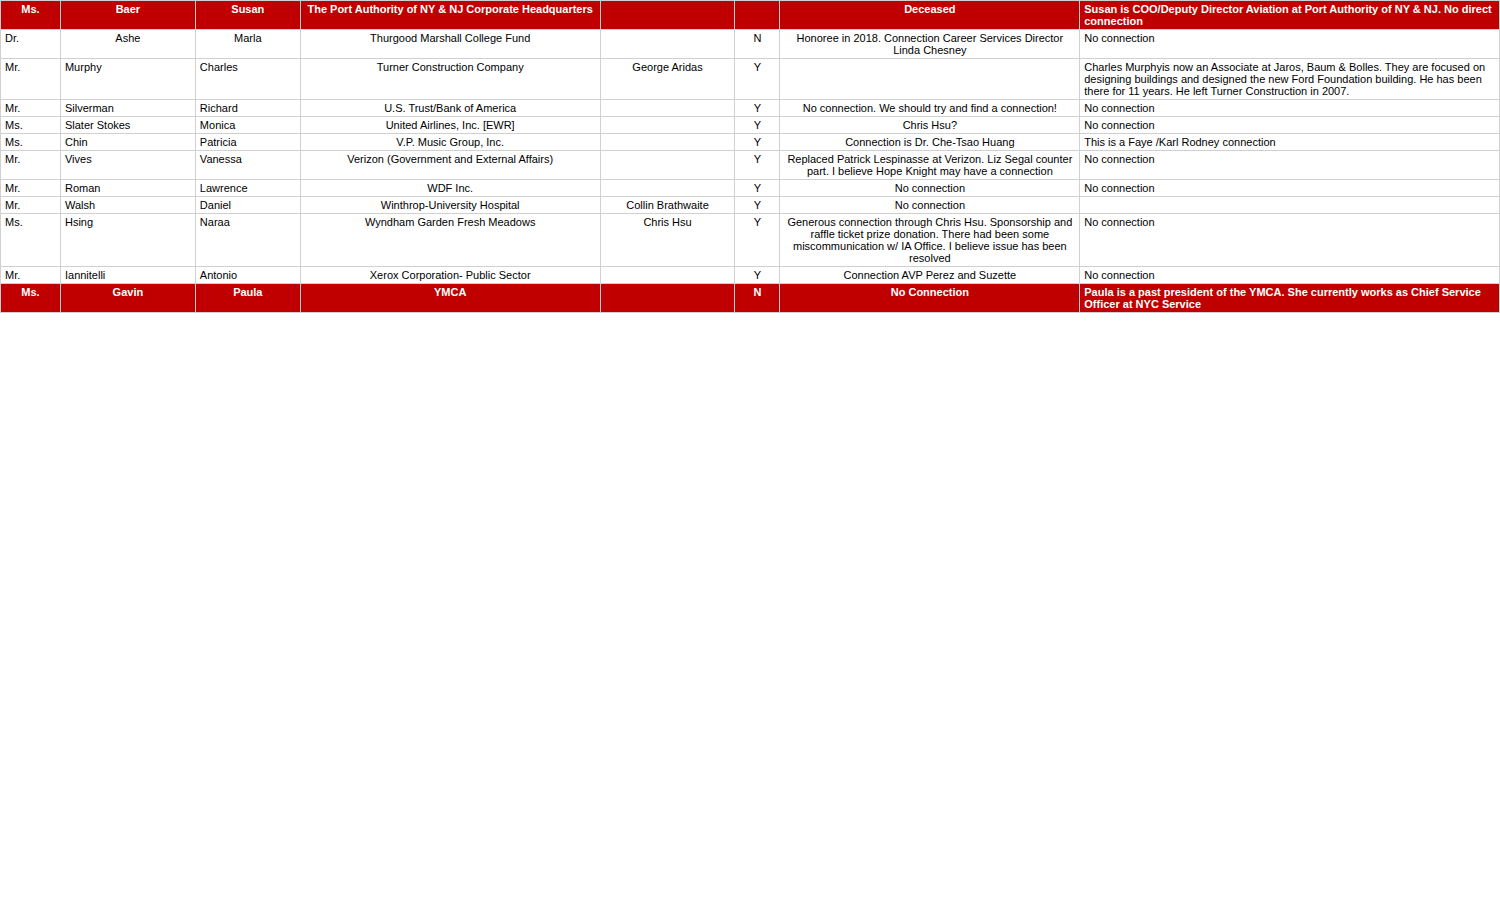| Ms. | Baer | Susan | The Port Authority of NY & NJ Corporate Headquarters | | | Deceased | Susan is COO/Deputy Director Aviation at Port Authority of NY & NJ. No direct connection |
| Dr. | Ashe | Marla | Thurgood Marshall College Fund | | N | Honoree in 2018. Connection Career Services Director Linda Chesney | No connection |
| Mr. | Murphy | Charles | Turner Construction Company | George Aridas | Y | | Charles Murphyis now an Associate at Jaros, Baum & Bolles. They are focused on designing buildings and designed the new Ford Foundation building. He has been there for 11 years. He left Turner Construction in 2007. |
| Mr. | Silverman | Richard | U.S. Trust/Bank of America | | Y | No connection. We should try and find a connection! | No connection |
| Ms. | Slater Stokes | Monica | United Airlines, Inc. [EWR] | | Y | Chris Hsu? | No connection |
| Ms. | Chin | Patricia | V.P. Music Group, Inc. | | Y | Connection is Dr. Che-Tsao Huang | This is a Faye /Karl Rodney connection |
| Mr. | Vives | Vanessa | Verizon (Government and External Affairs) | | Y | Replaced Patrick Lespinasse at Verizon. Liz Segal counter part. I believe Hope Knight may have a connection | No connection |
| Mr. | Roman | Lawrence | WDF Inc. | | Y | No connection | No connection |
| Mr. | Walsh | Daniel | Winthrop-University Hospital | Collin Brathwaite | Y | No connection | |
| Ms. | Hsing | Naraa | Wyndham Garden Fresh Meadows | Chris Hsu | Y | Generous connection through Chris Hsu. Sponsorship and raffle ticket prize donation. There had been some miscommunication w/ IA Office. I believe issue has been resolved | No connection |
| Mr. | Iannitelli | Antonio | Xerox Corporation- Public Sector | | Y | Connection AVP Perez and Suzette | No connection |
| Ms. | Gavin | Paula | YMCA | | N | No Connection | Paula is a past president of the YMCA. She currently works as Chief Service Officer at NYC Service |